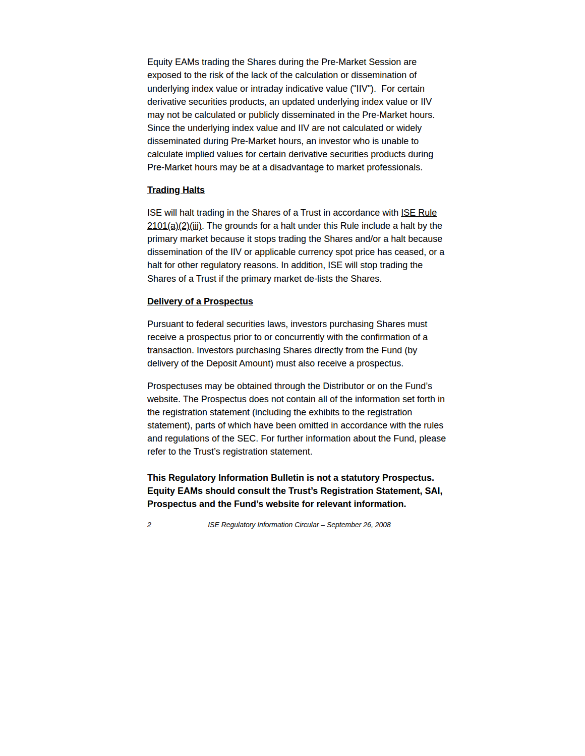Equity EAMs trading the Shares during the Pre-Market Session are exposed to the risk of the lack of the calculation or dissemination of underlying index value or intraday indicative value ("IIV"). For certain derivative securities products, an updated underlying index value or IIV may not be calculated or publicly disseminated in the Pre-Market hours. Since the underlying index value and IIV are not calculated or widely disseminated during Pre-Market hours, an investor who is unable to calculate implied values for certain derivative securities products during Pre-Market hours may be at a disadvantage to market professionals.
Trading Halts
ISE will halt trading in the Shares of a Trust in accordance with ISE Rule 2101(a)(2)(iii). The grounds for a halt under this Rule include a halt by the primary market because it stops trading the Shares and/or a halt because dissemination of the IIV or applicable currency spot price has ceased, or a halt for other regulatory reasons. In addition, ISE will stop trading the Shares of a Trust if the primary market de-lists the Shares.
Delivery of a Prospectus
Pursuant to federal securities laws, investors purchasing Shares must receive a prospectus prior to or concurrently with the confirmation of a transaction. Investors purchasing Shares directly from the Fund (by delivery of the Deposit Amount) must also receive a prospectus.
Prospectuses may be obtained through the Distributor or on the Fund’s website. The Prospectus does not contain all of the information set forth in the registration statement (including the exhibits to the registration statement), parts of which have been omitted in accordance with the rules and regulations of the SEC. For further information about the Fund, please refer to the Trust’s registration statement.
This Regulatory Information Bulletin is not a statutory Prospectus. Equity EAMs should consult the Trust’s Registration Statement, SAI, Prospectus and the Fund’s website for relevant information.
2
ISE Regulatory Information Circular – September 26, 2008